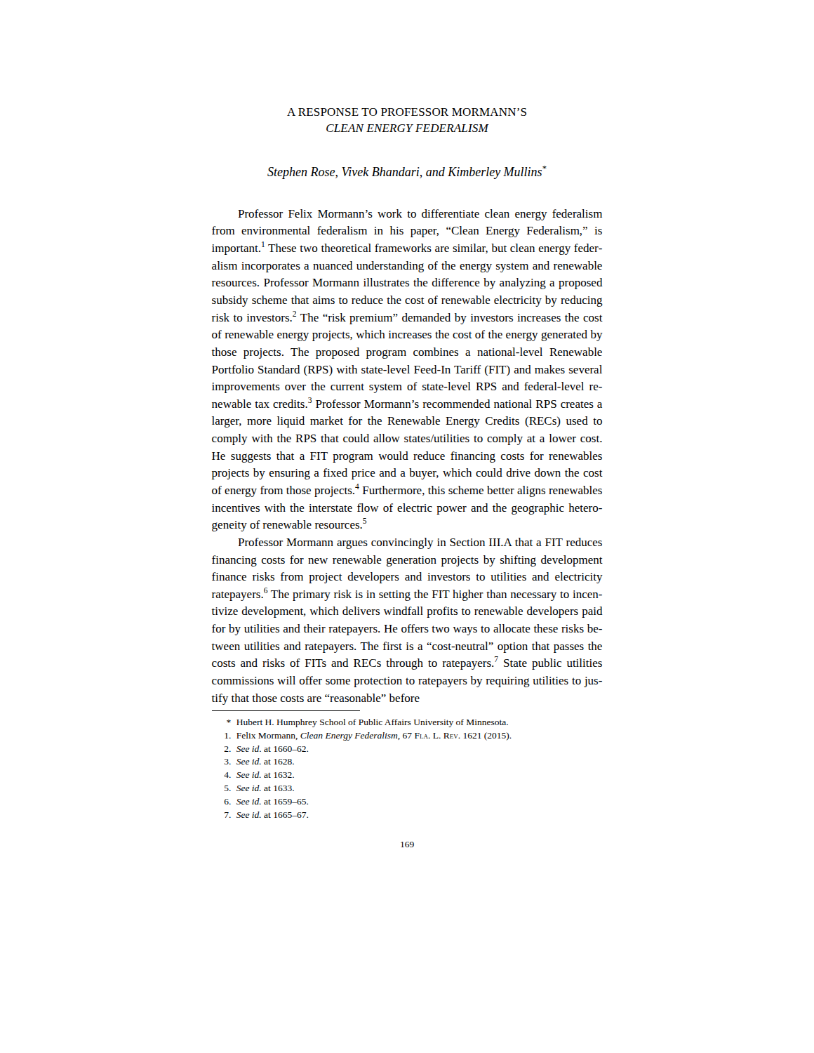A RESPONSE TO PROFESSOR MORMANN’S
CLEAN ENERGY FEDERALISM
Stephen Rose, Vivek Bhandari, and Kimberley Mullins*
Professor Felix Mormann’s work to differentiate clean energy federalism from environmental federalism in his paper, “Clean Energy Federalism,” is important.1 These two theoretical frameworks are similar, but clean energy federalism incorporates a nuanced understanding of the energy system and renewable resources. Professor Mormann illustrates the difference by analyzing a proposed subsidy scheme that aims to reduce the cost of renewable electricity by reducing risk to investors.2 The “risk premium” demanded by investors increases the cost of renewable energy projects, which increases the cost of the energy generated by those projects. The proposed program combines a national-level Renewable Portfolio Standard (RPS) with state-level Feed-In Tariff (FIT) and makes several improvements over the current system of state-level RPS and federal-level renewable tax credits.3 Professor Mormann’s recommended national RPS creates a larger, more liquid market for the Renewable Energy Credits (RECs) used to comply with the RPS that could allow states/utilities to comply at a lower cost. He suggests that a FIT program would reduce financing costs for renewables projects by ensuring a fixed price and a buyer, which could drive down the cost of energy from those projects.4 Furthermore, this scheme better aligns renewables incentives with the interstate flow of electric power and the geographic heterogeneity of renewable resources.5
Professor Mormann argues convincingly in Section III.A that a FIT reduces financing costs for new renewable generation projects by shifting development finance risks from project developers and investors to utilities and electricity ratepayers.6 The primary risk is in setting the FIT higher than necessary to incentivize development, which delivers windfall profits to renewable developers paid for by utilities and their ratepayers. He offers two ways to allocate these risks between utilities and ratepayers. The first is a “cost-neutral” option that passes the costs and risks of FITs and RECs through to ratepayers.7 State public utilities commissions will offer some protection to ratepayers by requiring utilities to justify that those costs are “reasonable” before
*Hubert H. Humphrey School of Public Affairs University of Minnesota.
1. Felix Mormann, Clean Energy Federalism, 67 Fla. L. Rev. 1621 (2015).
2. See id. at 1660–62.
3. See id. at 1628.
4. See id. at 1632.
5. See id. at 1633.
6. See id. at 1659–65.
7. See id. at 1665–67.
169